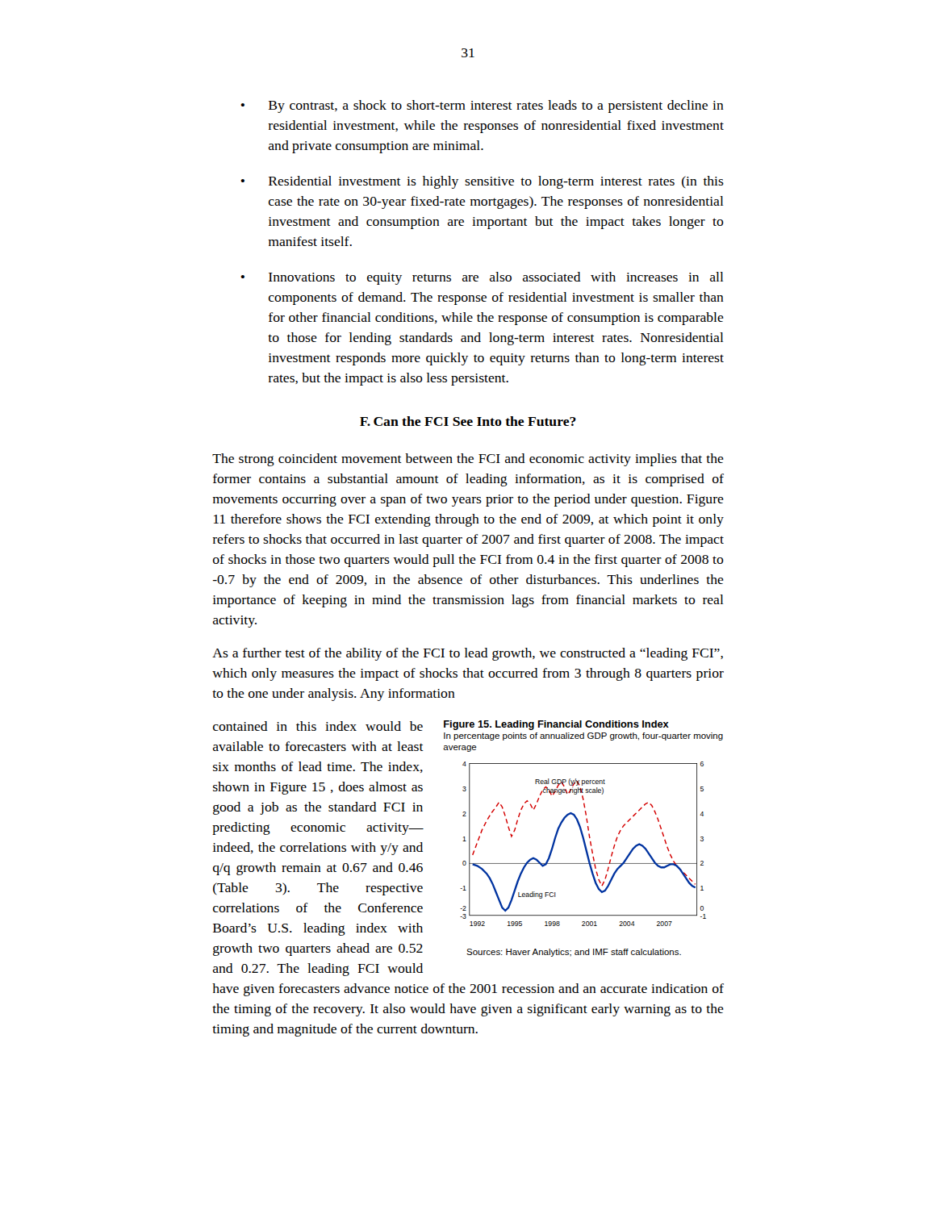31
By contrast, a shock to short-term interest rates leads to a persistent decline in residential investment, while the responses of nonresidential fixed investment and private consumption are minimal.
Residential investment is highly sensitive to long-term interest rates (in this case the rate on 30-year fixed-rate mortgages). The responses of nonresidential investment and consumption are important but the impact takes longer to manifest itself.
Innovations to equity returns are also associated with increases in all components of demand. The response of residential investment is smaller than for other financial conditions, while the response of consumption is comparable to those for lending standards and long-term interest rates. Nonresidential investment responds more quickly to equity returns than to long-term interest rates, but the impact is also less persistent.
F. Can the FCI See Into the Future?
The strong coincident movement between the FCI and economic activity implies that the former contains a substantial amount of leading information, as it is comprised of movements occurring over a span of two years prior to the period under question. Figure 11 therefore shows the FCI extending through to the end of 2009, at which point it only refers to shocks that occurred in last quarter of 2007 and first quarter of 2008. The impact of shocks in those two quarters would pull the FCI from 0.4 in the first quarter of 2008 to -0.7 by the end of 2009, in the absence of other disturbances. This underlines the importance of keeping in mind the transmission lags from financial markets to real activity.
As a further test of the ability of the FCI to lead growth, we constructed a “leading FCI”, which only measures the impact of shocks that occurred from 3 through 8 quarters prior to the one under analysis. Any information
Figure 15. Leading Financial Conditions Index
In percentage points of annualized GDP growth, four-quarter moving average
4 3 2 1 0 -1 -2 -3 6 5 4 3 2 1 0 -1 1992 1995 1998 2001 2004 2007 Real GDP (y/y percent change, right scale) Leading FCI
Sources: Haver Analytics; and IMF staff calculations.
contained in this index would be available to forecasters with at least six months of lead time. The index, shown in Figure 15 , does almost as good a job as the standard FCI in predicting economic activity—indeed, the correlations with y/y and q/q growth remain at 0.67 and 0.46 (Table 3). The respective correlations of the Conference Board’s U.S. leading index with growth two quarters ahead are 0.52 and 0.27. The leading FCI would have given forecasters advance notice of the 2001 recession and an accurate indication of the timing of the recovery. It also would have given a significant early warning as to the timing and magnitude of the current downturn.